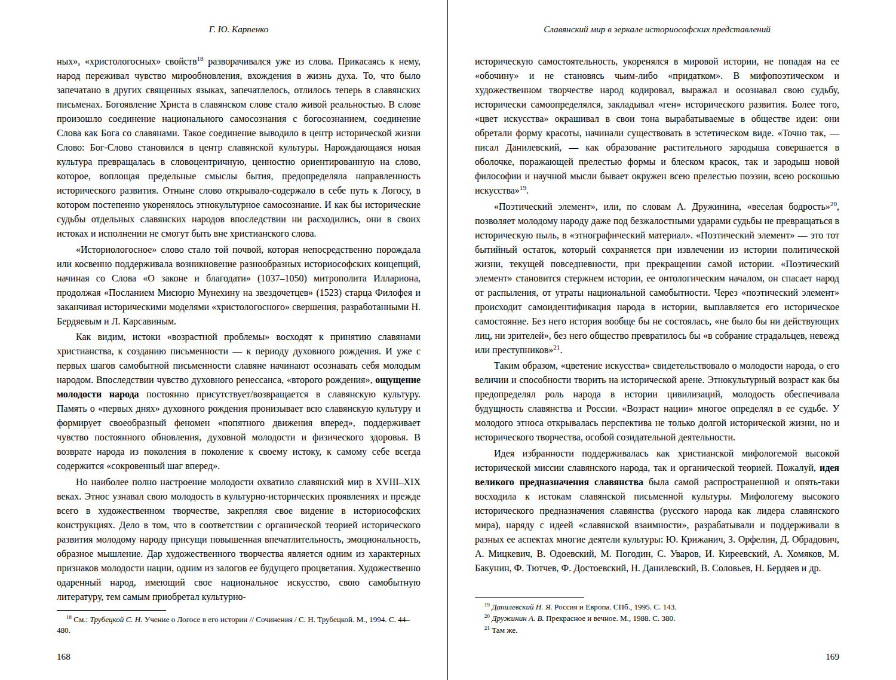Г. Ю. Карпенко
ных», «христологосных» свойств18 разворачивался уже из слова. Прикасаясь к нему, народ переживал чувство мирообновления, вхождения в жизнь духа. То, что было запечатано в других священных языках, запечатлелось, отлилось теперь в славянских письменах. Богоявление Христа в славянском слове стало живой реальностью. В слове произошло соединение национального самосознания с богосознанием, соединение Слова как Бога со славянами. Такое соединение выводило в центр исторической жизни Слово: Бог-Слово становился в центр славянской культуры. Нарождающаяся новая культура превращалась в словоцентричную, ценностно ориентированную на слово, которое, воплощая предельные смыслы бытия, предопределяла направленность исторического развития. Отныне слово открывало-содержало в себе путь к Логосу, в котором постепенно укоренялось этнокультурное самосознание. И как бы исторические судьбы отдельных славянских народов впоследствии ни расходились, они в своих истоках и исполнении не смогут быть вне христианского слова.
«Историологосное» слово стало той почвой, которая непосредственно порождала или косвенно поддерживала возникновение разнообразных историософских концепций, начиная со Слова «О законе и благодати» (1037–1050) митрополита Иллариона, продолжая «Посланием Мисюрю Мунехину на звездочетцев» (1523) старца Филофея и заканчивая историческими моделями «христологосного» свершения, разработанными Н. Бердяевым и Л. Карсавиным.
Как видим, истоки «возрастной проблемы» восходят к принятию славянами христианства, к созданию письменности — к периоду духовного рождения. И уже с первых шагов самобытной письменности славяне начинают осознавать себя молодым народом. Впоследствии чувство духовного ренессанса, «второго рождения», ощущение молодости народа постоянно присутствует/возвращается в славянскую культуру. Память о «первых днях» духовного рождения пронизывает всю славянскую культуру и формирует своеобразный феномен «попятного движения вперед», поддерживает чувство постоянного обновления, духовной молодости и физического здоровья. В возврате народа из поколения в поколение к своему истоку, к самому себе всегда содержится «сокровенный шаг вперед».
Но наиболее полно настроение молодости охватило славянский мир в XVIII–XIX веках. Этнос узнавал свою молодость в культурно-исторических проявлениях и прежде всего в художественном творчестве, закрепляя свое видение в историософских конструкциях. Дело в том, что в соответствии с органической теорией исторического развития молодому народу присущи повышенная впечатлительность, эмоциональность, образное мышление. Дар художественного творчества является одним из характерных признаков молодости нации, одним из залогов ее будущего процветания. Художественно одаренный народ, имеющий свое национальное искусство, свою самобытную литературу, тем самым приобретал культурно-
18 См.: Трубецкой С. Н. Учение о Логосе в его истории // Сочинения / С. Н. Трубецкой. М., 1994. С. 44–480.
168
Славянский мир в зеркале историософских представлений
историческую самостоятельность, укоренялся в мировой истории, не попадая на ее «обочину» и не становясь чьим-либо «придатком». В мифопоэтическом и художественном творчестве народ кодировал, выражал и осознавал свою судьбу, исторически самоопределялся, закладывал «ген» исторического развития. Более того, «цвет искусства» окрашивал в свои тона вырабатываемые в обществе идеи: они обретали форму красоты, начинали существовать в эстетическом виде. «Точно так, — писал Данилевский, — как образование растительного зародыша совершается в оболочке, поражающей прелестью формы и блеском красок, так и зародыш новой философии и научной мысли бывает окружен всею прелестью поэзии, всею роскошью искусства»19.
«Поэтический элемент», или, по словам А. Дружинина, «веселая бодрость»20, позволяет молодому народу даже под безжалостными ударами судьбы не превращаться в историческую пыль, в «этнографический материал». «Поэтический элемент» — это тот бытийный остаток, который сохраняется при извлечении из истории политической жизни, текущей повседневности, при прекращении самой истории. «Поэтический элемент» становится стержнем истории, ее онтологическим началом, он спасает народ от распыления, от утраты национальной самобытности. Через «поэтический элемент» происходит самоидентификация народа в истории, выплавляется его историческое самостояние. Без него история вообще бы не состоялась, «не было бы ни действующих лиц, ни зрителей», без него общество превратилось бы «в собрание страдальцев, невежд или преступников»21.
Таким образом, «цветение искусства» свидетельствовало о молодости народа, о его величии и способности творить на исторической арене. Этнокультурный возраст как бы предопределял роль народа в истории цивилизаций, молодость обеспечивала будущность славянства и России. «Возраст нации» многое определял в ее судьбе. У молодого этноса открывалась перспектива не только долгой исторической жизни, но и исторического творчества, особой созидательной деятельности.
Идея избранности поддерживалась как христианской мифологемой высокой исторической миссии славянского народа, так и органической теорией. Пожалуй, идея великого предназначения славянства была самой распространенной и опять-таки восходила к истокам славянской письменной культуры. Мифологему высокого исторического предназначения славянства (русского народа как лидера славянского мира), наряду с идеей «славянской взаимности», разрабатывали и поддерживали в разных ее аспектах многие деятели культуры: Ю. Крижанич, З. Орфелин, Д. Обрадович, А. Мицкевич, В. Одоевский, М. Погодин, С. Уваров, И. Киреевский, А. Хомяков, М. Бакунин, Ф. Тютчев, Ф. Достоевский, Н. Данилевский, В. Соловьев, Н. Бердяев и др.
19 Данилевский Н. Я. Россия и Европа. СПб., 1995. С. 143.
20 Дружинин А. В. Прекрасное и вечное. М., 1988. С. 380.
21 Там же.
169